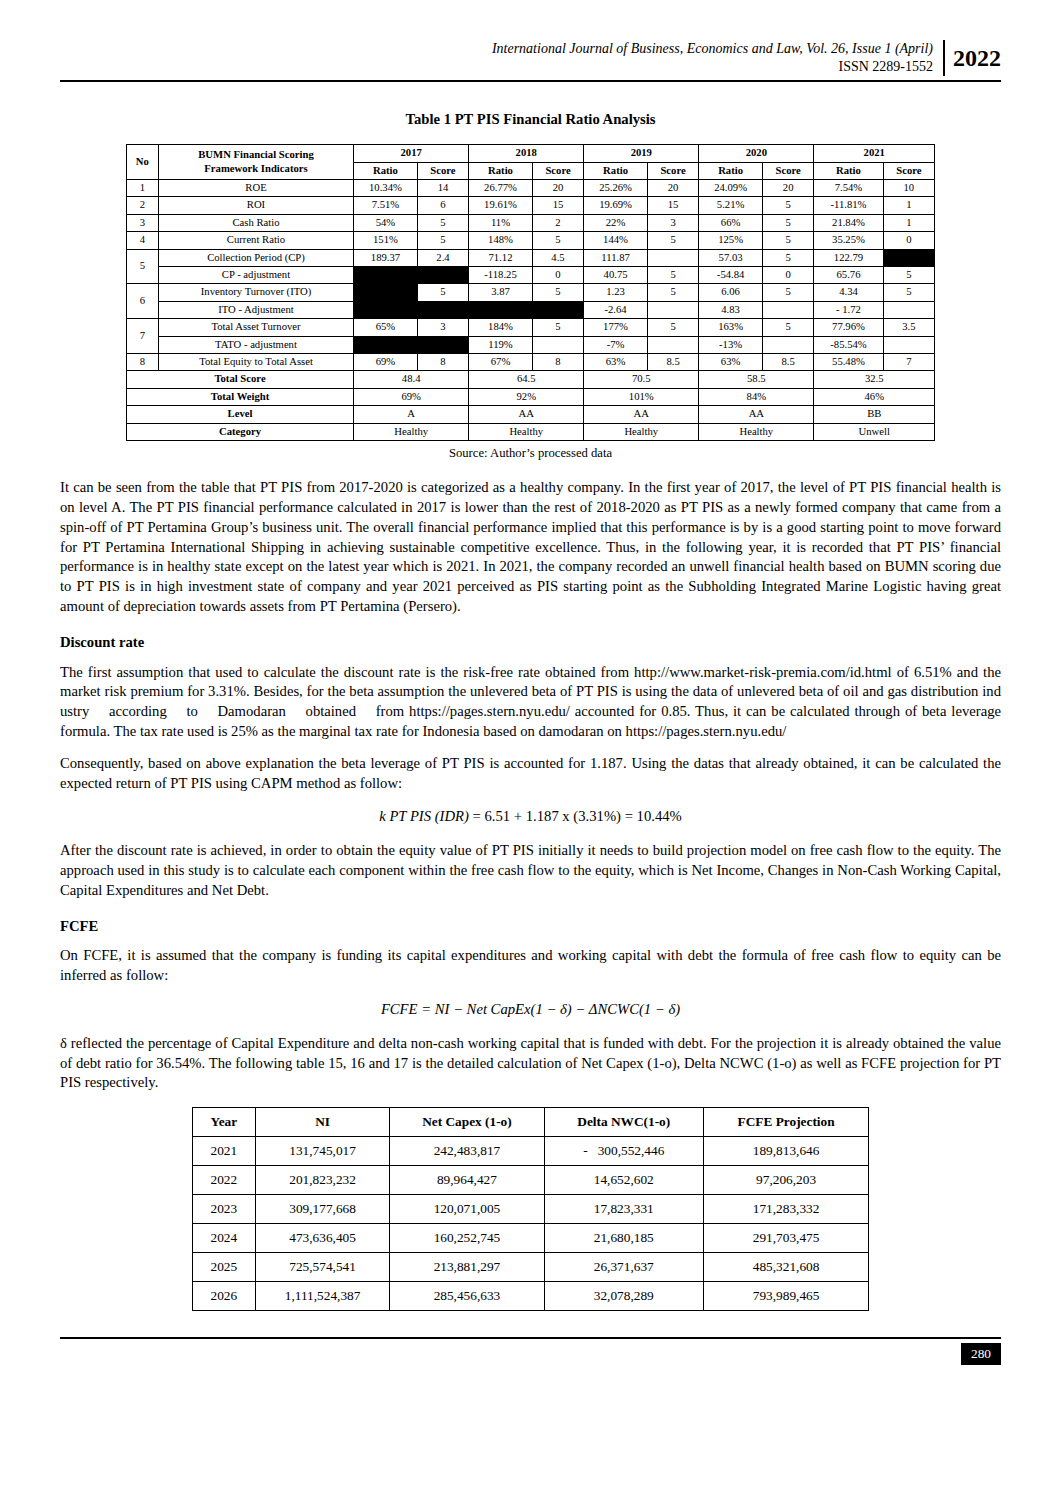International Journal of Business, Economics and Law, Vol. 26, Issue 1 (April)
ISSN 2289-1552
2022
Table 1 PT PIS Financial Ratio Analysis
| No | BUMN Financial Scoring Framework Indicators | 2017 | 2018 | 2019 | 2020 | 2021 |
| --- | --- | --- | --- | --- | --- | --- |
| Ratio | Score | Ratio | Score | Ratio | Score | Ratio | Score | Ratio | Score |
| 1 | ROE | 10.34% | 14 | 26.77% | 20 | 25.26% | 20 | 24.09% | 20 | 7.54% | 10 |
| 2 | ROI | 7.51% | 6 | 19.61% | 15 | 19.69% | 15 | 5.21% | 5 | -11.81% | 1 |
| 3 | Cash Ratio | 54% | 5 | 11% | 2 | 22% | 3 | 66% | 5 | 21.84% | 1 |
| 4 | Current Ratio | 151% | 5 | 148% | 5 | 144% | 5 | 125% | 5 | 35.25% | 0 |
| 5 | Collection Period (CP) | 189.37 | 2.4 | 71.12 | 4.5 | 111.87 | | 57.03 | 5 | 122.79 | |
| CP - adjustment | | | -118.25 | 0 | 40.75 | 5 | -54.84 | 0 | 65.76 | 5 |
| 6 | Inventory Turnover (ITO) | | 5 | 3.87 | 5 | 1.23 | 5 | 6.06 | 5 | 4.34 | 5 |
| ITO - Adjustment | | | | | -2.64 | | 4.83 | | - 1.72 | |
| 7 | Total Asset Turnover | 65% | 3 | 184% | 5 | 177% | 5 | 163% | 5 | 77.96% | 3.5 |
| TATO - adjustment | | | 119% | | -7% | | -13% | | -85.54% | |
| 8 | Total Equity to Total Asset | 69% | 8 | 67% | 8 | 63% | 8.5 | 63% | 8.5 | 55.48% | 7 |
| Total Score | 48.4 | 64.5 | 70.5 | 58.5 | 32.5 |
| Total Weight | 69% | 92% | 101% | 84% | 46% |
| Level | A | AA | AA | AA | BB |
| Category | Healthy | Healthy | Healthy | Healthy | Unwell |
Source: Author’s processed data
It can be seen from the table that PT PIS from 2017-2020 is categorized as a healthy company. In the first year of 2017, the level of PT PIS financial health is on level A. The PT PIS financial performance calculated in 2017 is lower than the rest of 2018-2020 as PT PIS as a newly formed company that came from a spin-off of PT Pertamina Group’s business unit. The overall financial performance implied that this performance is by is a good starting point to move forward for PT Pertamina International Shipping in achieving sustainable competitive excellence. Thus, in the following year, it is recorded that PT PIS’ financial performance is in healthy state except on the latest year which is 2021. In 2021, the company recorded an unwell financial health based on BUMN scoring due to PT PIS is in high investment state of company and year 2021 perceived as PIS starting point as the Subholding Integrated Marine Logistic having great amount of depreciation towards assets from PT Pertamina (Persero).
Discount rate
The first assumption that used to calculate the discount rate is the risk-free rate obtained from http://www.market-risk-premia.com/id.html of 6.51% and the market risk premium for 3.31%. Besides, for the beta assumption the unlevered beta of PT PIS is using the data of unlevered beta of oil and gas distribution ind ustry according to Damodaran obtained from https://pages.stern.nyu.edu/ accounted for 0.85. Thus, it can be calculated through of beta leverage formula. The tax rate used is 25% as the marginal tax rate for Indonesia based on damodaran on https://pages.stern.nyu.edu/
Consequently, based on above explanation the beta leverage of PT PIS is accounted for 1.187. Using the datas that already obtained, it can be calculated the expected return of PT PIS using CAPM method as follow:
k PT PIS (IDR) = 6.51 + 1.187 x (3.31%) = 10.44%
After the discount rate is achieved, in order to obtain the equity value of PT PIS initially it needs to build projection model on free cash flow to the equity. The approach used in this study is to calculate each component within the free cash flow to the equity, which is Net Income, Changes in Non-Cash Working Capital, Capital Expenditures and Net Debt.
FCFE
On FCFE, it is assumed that the company is funding its capital expenditures and working capital with debt the formula of free cash flow to equity can be inferred as follow:
FCFE = NI − Net CapEx(1 − δ) − ΔNCWC(1 − δ)
δ reflected the percentage of Capital Expenditure and delta non-cash working capital that is funded with debt. For the projection it is already obtained the value of debt ratio for 36.54%. The following table 15, 16 and 17 is the detailed calculation of Net Capex (1-o), Delta NCWC (1-o) as well as FCFE projection for PT PIS respectively.
| Year | NI | Net Capex (1-o) | Delta NWC(1-o) | FCFE Projection |
| --- | --- | --- | --- | --- |
| 2021 | 131,745,017 | 242,483,817 | - 300,552,446 | 189,813,646 |
| 2022 | 201,823,232 | 89,964,427 | 14,652,602 | 97,206,203 |
| 2023 | 309,177,668 | 120,071,005 | 17,823,331 | 171,283,332 |
| 2024 | 473,636,405 | 160,252,745 | 21,680,185 | 291,703,475 |
| 2025 | 725,574,541 | 213,881,297 | 26,371,637 | 485,321,608 |
| 2026 | 1,111,524,387 | 285,456,633 | 32,078,289 | 793,989,465 |
280